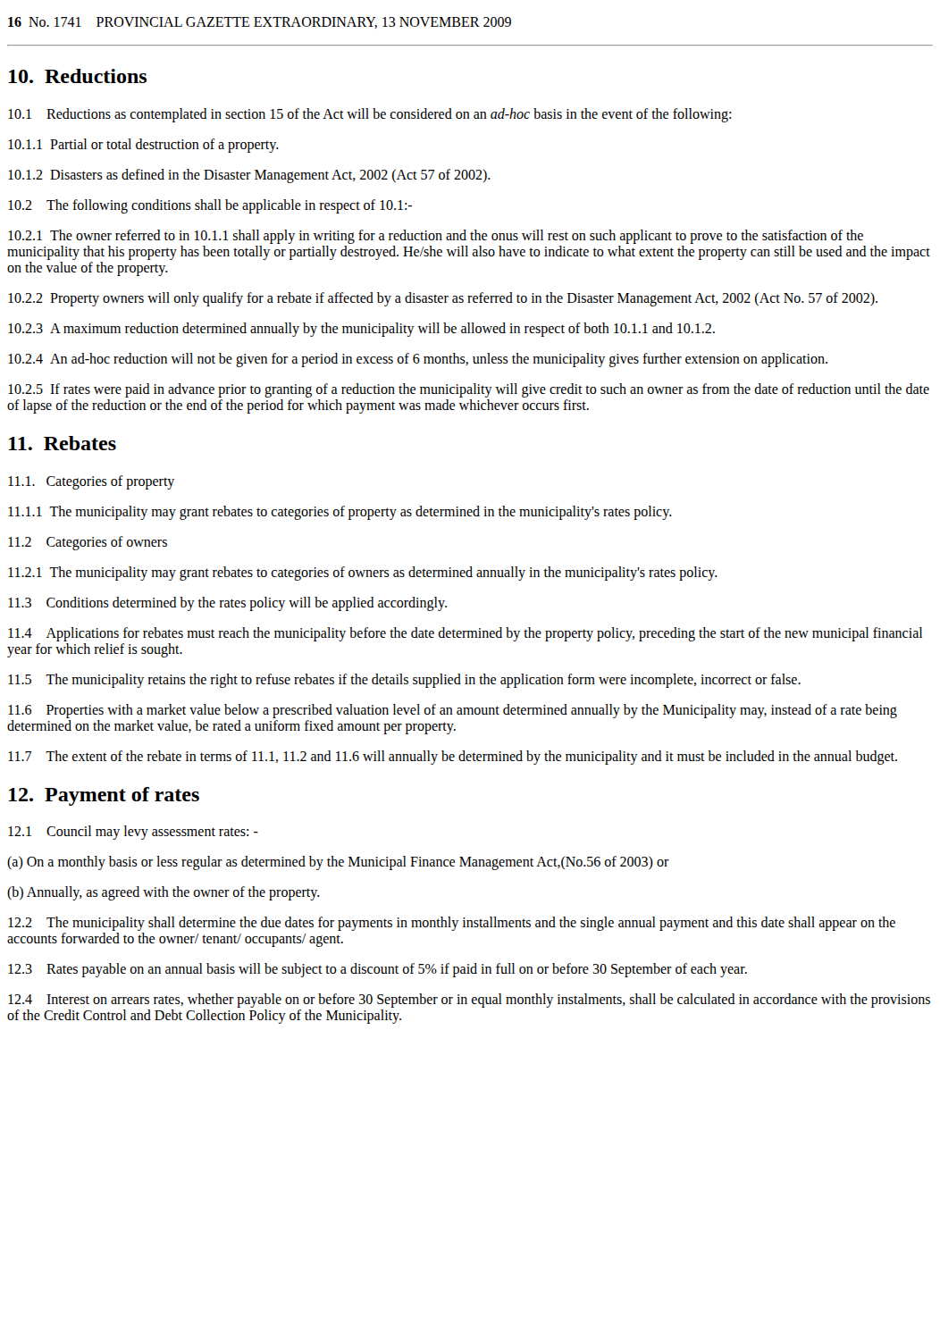16 No. 1741 PROVINCIAL GAZETTE EXTRAORDINARY, 13 NOVEMBER 2009
10. Reductions
10.1 Reductions as contemplated in section 15 of the Act will be considered on an ad-hoc basis in the event of the following:
10.1.1 Partial or total destruction of a property.
10.1.2 Disasters as defined in the Disaster Management Act, 2002 (Act 57 of 2002).
10.2 The following conditions shall be applicable in respect of 10.1:-
10.2.1 The owner referred to in 10.1.1 shall apply in writing for a reduction and the onus will rest on such applicant to prove to the satisfaction of the municipality that his property has been totally or partially destroyed. He/she will also have to indicate to what extent the property can still be used and the impact on the value of the property.
10.2.2 Property owners will only qualify for a rebate if affected by a disaster as referred to in the Disaster Management Act, 2002 (Act No. 57 of 2002).
10.2.3 A maximum reduction determined annually by the municipality will be allowed in respect of both 10.1.1 and 10.1.2.
10.2.4 An ad-hoc reduction will not be given for a period in excess of 6 months, unless the municipality gives further extension on application.
10.2.5 If rates were paid in advance prior to granting of a reduction the municipality will give credit to such an owner as from the date of reduction until the date of lapse of the reduction or the end of the period for which payment was made whichever occurs first.
11. Rebates
11.1. Categories of property
11.1.1 The municipality may grant rebates to categories of property as determined in the municipality's rates policy.
11.2 Categories of owners
11.2.1 The municipality may grant rebates to categories of owners as determined annually in the municipality's rates policy.
11.3 Conditions determined by the rates policy will be applied accordingly.
11.4 Applications for rebates must reach the municipality before the date determined by the property policy, preceding the start of the new municipal financial year for which relief is sought.
11.5 The municipality retains the right to refuse rebates if the details supplied in the application form were incomplete, incorrect or false.
11.6 Properties with a market value below a prescribed valuation level of an amount determined annually by the Municipality may, instead of a rate being determined on the market value, be rated a uniform fixed amount per property.
11.7 The extent of the rebate in terms of 11.1, 11.2 and 11.6 will annually be determined by the municipality and it must be included in the annual budget.
12. Payment of rates
12.1 Council may levy assessment rates: -
(a) On a monthly basis or less regular as determined by the Municipal Finance Management Act,(No.56 of 2003) or
(b) Annually, as agreed with the owner of the property.
12.2 The municipality shall determine the due dates for payments in monthly installments and the single annual payment and this date shall appear on the accounts forwarded to the owner/ tenant/ occupants/ agent.
12.3 Rates payable on an annual basis will be subject to a discount of 5% if paid in full on or before 30 September of each year.
12.4 Interest on arrears rates, whether payable on or before 30 September or in equal monthly instalments, shall be calculated in accordance with the provisions of the Credit Control and Debt Collection Policy of the Municipality.